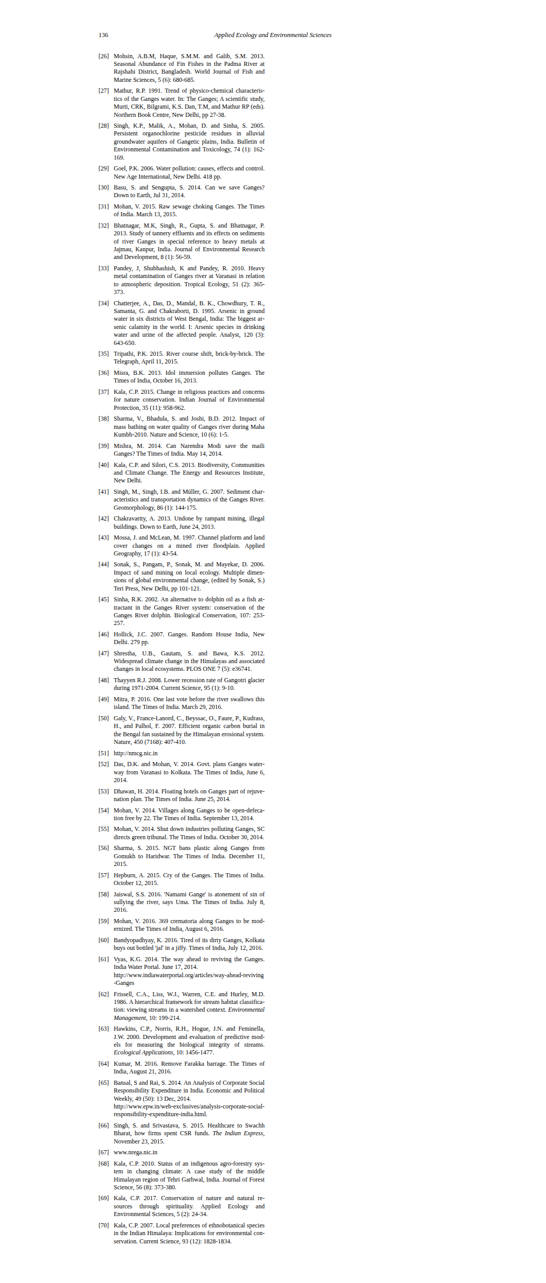136
Applied Ecology and Environmental Sciences
[26] Mohsin, A.B.M, Haque, S.M.M. and Galib, S.M. 2013. Seasonal Abundance of Fin Fishes in the Padma River at Rajshahi District, Bangladesh. World Journal of Fish and Marine Sciences, 5 (6): 680-685.
[27] Mathur, R.P. 1991. Trend of physico-chemical characteristics of the Ganges water. In: The Ganges; A scientific study, Murti, CRK, Bilgrami, K.S. Dan, T.M, and Mathur RP (eds). Northern Book Centre, New Delhi, pp 27-38.
[28] Singh, K.P., Malik, A., Mohan, D. and Sinha, S. 2005. Persistent organochlorine pesticide residues in alluvial groundwater aquifers of Gangetic plains, India. Bulletin of Environmental Contamination and Toxicology, 74 (1): 162-169.
[29] Goel, P.K. 2006. Water pollution: causes, effects and control. New Age International, New Delhi. 418 pp.
[30] Basu, S. and Sengupta, S. 2014. Can we save Ganges? Down to Earth, Jul 31, 2014.
[31] Mohan, V. 2015. Raw sewage choking Ganges. The Times of India. March 13, 2015.
[32] Bhatnagar, M.K, Singh, R., Gupta, S. and Bhatnagar, P. 2013. Study of tannery effluents and its effects on sediments of river Ganges in special reference to heavy metals at Jajmau, Kanpur, India. Journal of Environmental Research and Development, 8 (1): 56-59.
[33] Pandey, J, Shubhashish, K and Pandey, R. 2010. Heavy metal contamination of Ganges river at Varanasi in relation to atmospheric deposition. Tropical Ecology, 51 (2): 365-373.
[34] Chatterjee, A., Das, D., Mandal, B. K., Chowdhury, T. R., Samanta, G. and Chakraborti, D. 1995. Arsenic in ground water in six districts of West Bengal, India: The biggest arsenic calamity in the world. I: Arsenic species in drinking water and urine of the affected people. Analyst, 120 (3): 643-650.
[35] Tripathi, P.K. 2015. River course shift, brick-by-brick. The Telegraph, April 11, 2015.
[36] Misra, B.K. 2013. Idol immersion pollutes Ganges. The Times of India, October 16, 2013.
[37] Kala, C.P. 2015. Change in religious practices and concerns for nature conservation. Indian Journal of Environmental Protection, 35 (11): 958-962.
[38] Sharma, V., Bhadula, S. and Joshi, B.D. 2012. Impact of mass bathing on water quality of Ganges river during Maha Kumbh-2010. Nature and Science, 10 (6): 1-5.
[39] Mishra, M. 2014. Can Narendra Modi save the maili Ganges? The Times of India. May 14, 2014.
[40] Kala, C.P. and Silori, C.S. 2013. Biodiversity, Communities and Climate Change. The Energy and Resources Institute, New Delhi.
[41] Singh, M., Singh, I.B. and Müller, G. 2007. Sediment characteristics and transportation dynamics of the Ganges River. Geomorphology, 86 (1): 144-175.
[42] Chakravartty, A. 2013. Undone by rampant mining, illegal buildings. Down to Earth, June 24, 2013.
[43] Mossa, J. and McLean, M. 1997. Channel platform and land cover changes on a mined river floodplain. Applied Geography, 17 (1): 43-54.
[44] Sonak, S., Pangam, P., Sonak, M. and Mayekar, D. 2006. Impact of sand mining on local ecology. Multiple dimensions of global environmental change, (edited by Sonak, S.) Teri Press, New Delhi, pp 101-121.
[45] Sinha, R.K. 2002. An alternative to dolphin oil as a fish attractant in the Ganges River system: conservation of the Ganges River dolphin. Biological Conservation, 107: 253-257.
[46] Hollick, J.C. 2007. Ganges. Random House India, New Delhi. 279 pp.
[47] Shrestha, U.B., Gautam, S. and Bawa, K.S. 2012. Widespread climate change in the Himalayas and associated changes in local ecosystems. PLOS ONE 7 (5): e36741.
[48] Thayyen R.J. 2008. Lower recession rate of Gangotri glacier during 1971-2004. Current Science, 95 (1): 9-10.
[49] Mitra, P. 2016. One last vote before the river swallows this island. The Times of India. March 29, 2016.
[50] Galy, V., France-Lanord, C., Beyssac, O., Faure, P., Kudrass, H., and Palhol, F. 2007. Efficient organic carbon burial in the Bengal fan sustained by the Himalayan erosional system. Nature, 450 (7168): 407-410.
[51] http://nmcg.nic.in
[52] Das, D.K. and Mohan, V. 2014. Govt. plans Ganges waterway from Varanasi to Kolkata. The Times of India, June 6, 2014.
[53] Dhawan, H. 2014. Floating hotels on Ganges part of rejuvenation plan. The Times of India. June 25, 2014.
[54] Mohan, V. 2014. Villages along Ganges to be open-defecation free by 22. The Times of India. September 13, 2014.
[55] Mohan, V. 2014. Shut down industries polluting Ganges, SC directs green tribunal. The Times of India. October 30, 2014.
[56] Sharma, S. 2015. NGT bans plastic along Ganges from Gomukh to Haridwar. The Times of India. December 11, 2015.
[57] Hepburn, A. 2015. Cry of the Ganges. The Times of India. October 12, 2015.
[58] Jaiswal, S.S. 2016. 'Namami Gange' is atonement of sin of sullying the river, says Uma. The Times of India. July 8, 2016.
[59] Mohan, V. 2016. 369 crematoria along Ganges to be modernized. The Times of India, August 6, 2016.
[60] Bandyopadhyay, K. 2016. Tired of its dirty Ganges, Kolkata buys out bottled 'jal' in a jiffy. Times of India, July 12, 2016.
[61] Vyas, K.G. 2014. The way ahead to reviving the Ganges. India Water Portal. June 17, 2014.
http://www.indiawaterportal.org/articles/way-ahead-reviving-Ganges
[62] Frissell, C.A., Liss, W.J., Warren, C.E. and Hurley, M.D. 1986. A hierarchical framework for stream habitat classification: viewing streams in a watershed context. Environmental Management, 10: 199-214.
[63] Hawkins, C.P., Norris, R.H., Hogue, J.N. and Feminella, J.W. 2000. Development and evaluation of predictive models for measuring the biological integrity of streams. Ecological Applications, 10: 1456-1477.
[64] Kumar, M. 2016. Remove Farakka barrage. The Times of India, August 21, 2016.
[65] Bansal, S and Rai, S. 2014. An Analysis of Corporate Social Responsibility Expenditure in India. Economic and Political Weekly, 49 (50): 13 Dec, 2014.
http://www.epw.in/web-exclusives/analysis-corporate-social-responsibility-expenditure-india.html.
[66] Singh, S. and Srivastava, S. 2015. Healthcare to Swachh Bharat, how firms spent CSR funds. The Indian Express, November 23, 2015.
[67] www.nrega.nic.in
[68] Kala, C.P. 2010. Status of an indigenous agro-forestry system in changing climate: A case study of the middle Himalayan region of Tehri Garhwal, India. Journal of Forest Science, 56 (8): 373-380.
[69] Kala, C.P. 2017. Conservation of nature and natural resources through spirituality. Applied Ecology and Environmental Sciences, 5 (2): 24-34.
[70] Kala, C.P. 2007. Local preferences of ethnobotanical species in the Indian Himalaya: Implications for environmental conservation. Current Science, 93 (12): 1828-1834.